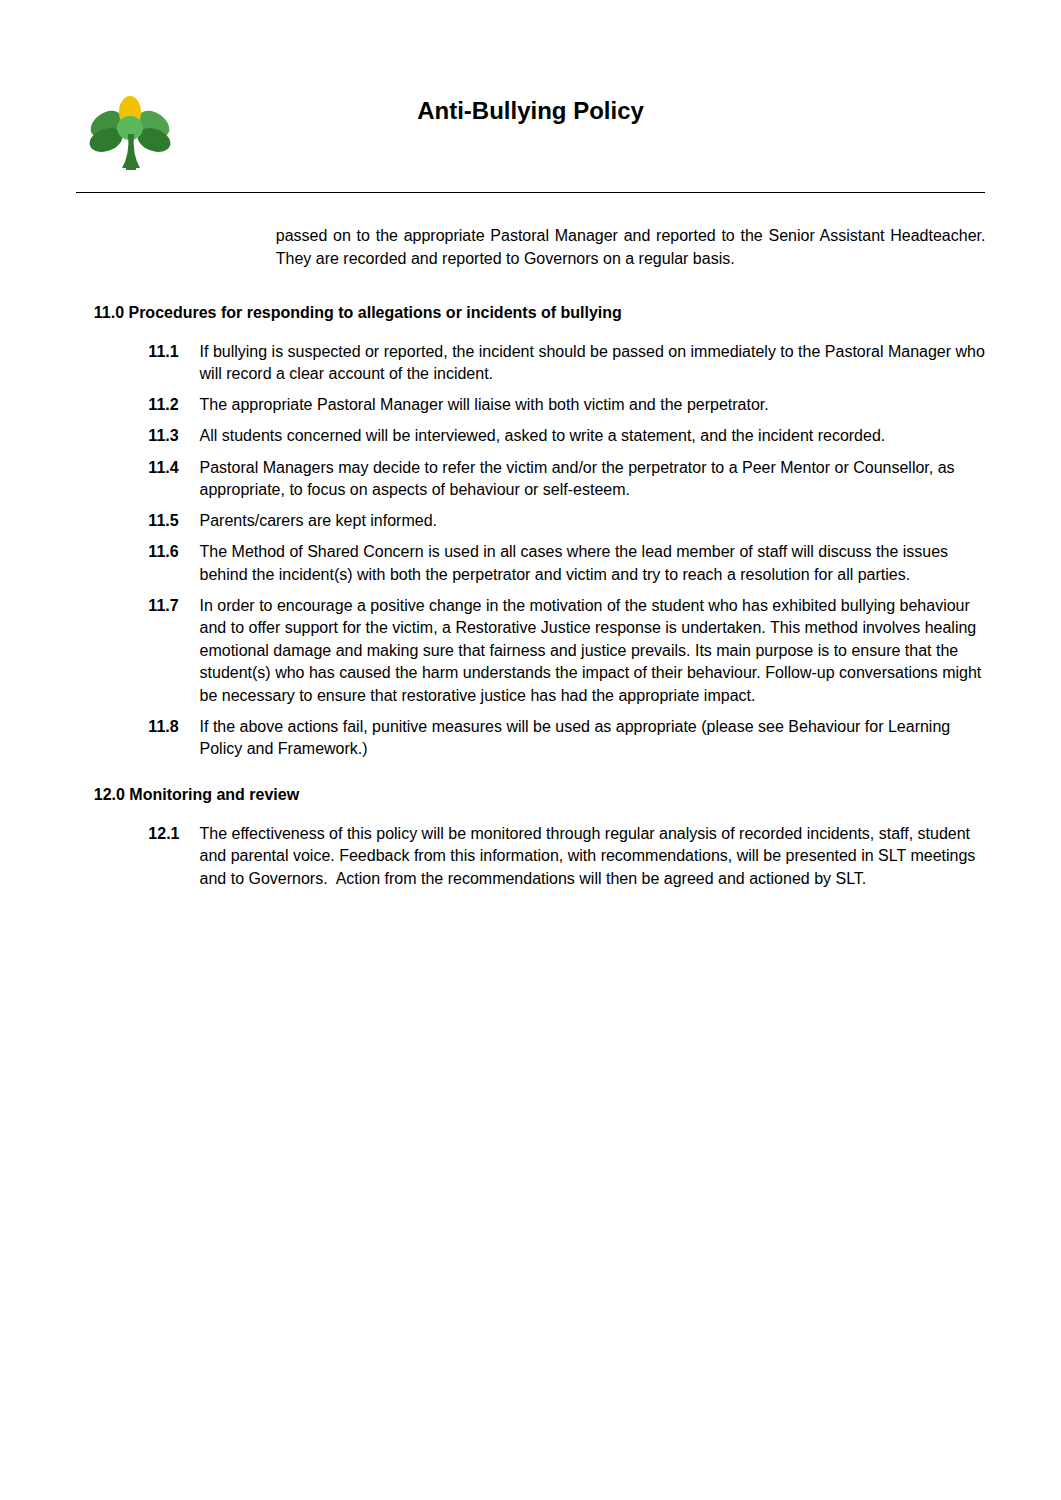Anti-Bullying Policy
passed on to the appropriate Pastoral Manager and reported to the Senior Assistant Headteacher. They are recorded and reported to Governors on a regular basis.
11.0 Procedures for responding to allegations or incidents of bullying
11.1
If bullying is suspected or reported, the incident should be passed on immediately to the Pastoral Manager who will record a clear account of the incident.
11.2
The appropriate Pastoral Manager will liaise with both victim and the perpetrator.
11.3
All students concerned will be interviewed, asked to write a statement, and the incident recorded.
11.4
Pastoral Managers may decide to refer the victim and/or the perpetrator to a Peer Mentor or Counsellor, as appropriate, to focus on aspects of behaviour or self-esteem.
11.5
Parents/carers are kept informed.
11.6
The Method of Shared Concern is used in all cases where the lead member of staff will discuss the issues behind the incident(s) with both the perpetrator and victim and try to reach a resolution for all parties.
11.7
In order to encourage a positive change in the motivation of the student who has exhibited bullying behaviour and to offer support for the victim, a Restorative Justice response is undertaken. This method involves healing emotional damage and making sure that fairness and justice prevails. Its main purpose is to ensure that the student(s) who has caused the harm understands the impact of their behaviour. Follow-up conversations might be necessary to ensure that restorative justice has had the appropriate impact.
11.8
If the above actions fail, punitive measures will be used as appropriate (please see Behaviour for Learning Policy and Framework.)
12.0 Monitoring and review
12.1
The effectiveness of this policy will be monitored through regular analysis of recorded incidents, staff, student and parental voice. Feedback from this information, with recommendations, will be presented in SLT meetings and to Governors. Action from the recommendations will then be agreed and actioned by SLT.